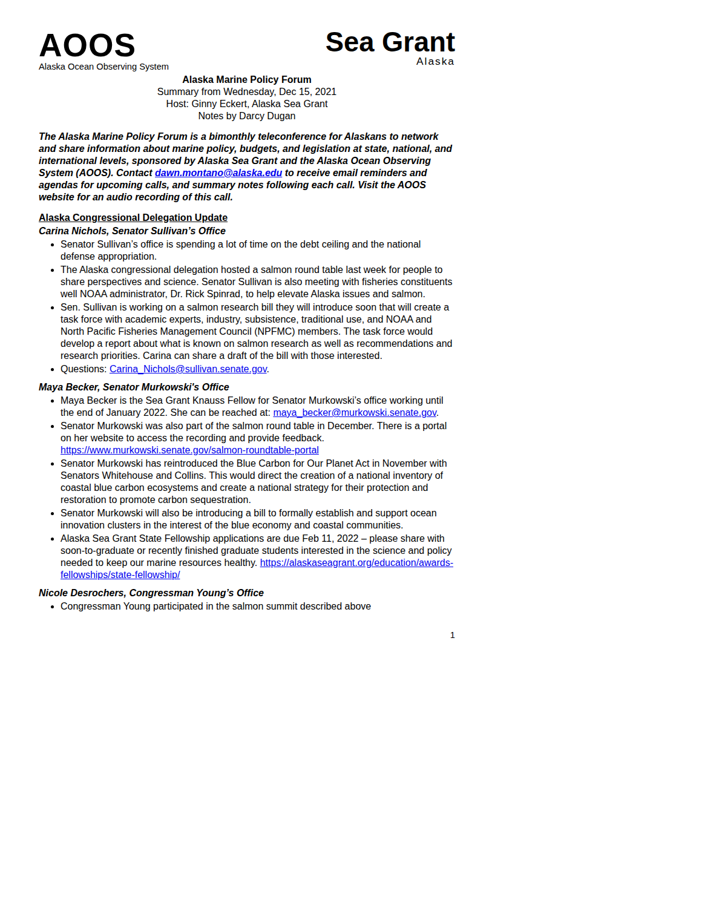AOOS Alaska Ocean Observing System
Sea Grant Alaska
Alaska Marine Policy Forum
Summary from Wednesday, Dec 15, 2021
Host: Ginny Eckert, Alaska Sea Grant
Notes by Darcy Dugan
The Alaska Marine Policy Forum is a bimonthly teleconference for Alaskans to network and share information about marine policy, budgets, and legislation at state, national, and international levels, sponsored by Alaska Sea Grant and the Alaska Ocean Observing System (AOOS). Contact dawn.montano@alaska.edu to receive email reminders and agendas for upcoming calls, and summary notes following each call. Visit the AOOS website for an audio recording of this call.
Alaska Congressional Delegation Update
Carina Nichols, Senator Sullivan’s Office
Senator Sullivan’s office is spending a lot of time on the debt ceiling and the national defense appropriation.
The Alaska congressional delegation hosted a salmon round table last week for people to share perspectives and science. Senator Sullivan is also meeting with fisheries constituents well NOAA administrator, Dr. Rick Spinrad, to help elevate Alaska issues and salmon.
Sen. Sullivan is working on a salmon research bill they will introduce soon that will create a task force with academic experts, industry, subsistence, traditional use, and NOAA and North Pacific Fisheries Management Council (NPFMC) members. The task force would develop a report about what is known on salmon research as well as recommendations and research priorities. Carina can share a draft of the bill with those interested.
Questions: Carina_Nichols@sullivan.senate.gov.
Maya Becker, Senator Murkowski's Office
Maya Becker is the Sea Grant Knauss Fellow for Senator Murkowski’s office working until the end of January 2022. She can be reached at: maya_becker@murkowski.senate.gov.
Senator Murkowski was also part of the salmon round table in December. There is a portal on her website to access the recording and provide feedback.
https://www.murkowski.senate.gov/salmon-roundtable-portal
Senator Murkowski has reintroduced the Blue Carbon for Our Planet Act in November with Senators Whitehouse and Collins. This would direct the creation of a national inventory of coastal blue carbon ecosystems and create a national strategy for their protection and restoration to promote carbon sequestration.
Senator Murkowski will also be introducing a bill to formally establish and support ocean innovation clusters in the interest of the blue economy and coastal communities.
Alaska Sea Grant State Fellowship applications are due Feb 11, 2022 – please share with soon-to-graduate or recently finished graduate students interested in the science and policy needed to keep our marine resources healthy. https://alaskaseagrant.org/education/awards-fellowships/state-fellowship/
Nicole Desrochers, Congressman Young’s Office
Congressman Young participated in the salmon summit described above
1